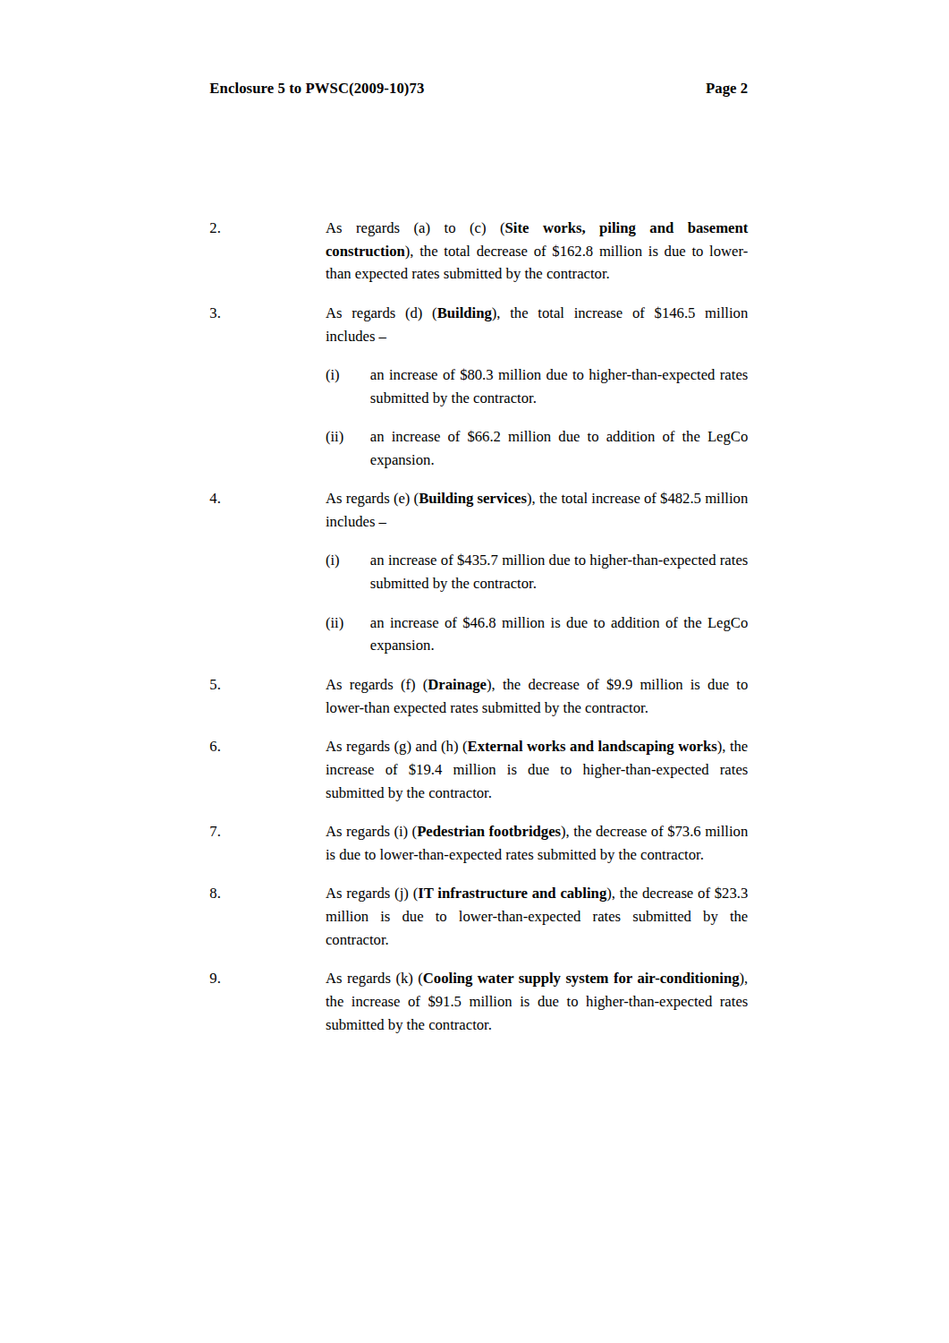Enclosure 5 to PWSC(2009-10)73
Page 2
2.
As regards (a) to (c) (Site works, piling and basement construction), the total decrease of $162.8 million is due to lower-than expected rates submitted by the contractor.
3.
As regards (d) (Building), the total increase of $146.5 million includes –
(i)
an increase of $80.3 million due to higher-than-expected rates submitted by the contractor.
(ii)
an increase of $66.2 million due to addition of the LegCo expansion.
4.
As regards (e) (Building services), the total increase of $482.5 million includes –
(i)
an increase of $435.7 million due to higher-than-expected rates submitted by the contractor.
(ii)
an increase of $46.8 million is due to addition of the LegCo expansion.
5.
As regards (f) (Drainage), the decrease of $9.9 million is due to lower-than expected rates submitted by the contractor.
6.
As regards (g) and (h) (External works and landscaping works), the increase of $19.4 million is due to higher-than-expected rates submitted by the contractor.
7.
As regards (i) (Pedestrian footbridges), the decrease of $73.6 million is due to lower-than-expected rates submitted by the contractor.
8.
As regards (j) (IT infrastructure and cabling), the decrease of $23.3 million is due to lower-than-expected rates submitted by the contractor.
9.
As regards (k) (Cooling water supply system for air-conditioning), the increase of $91.5 million is due to higher-than-expected rates submitted by the contractor.